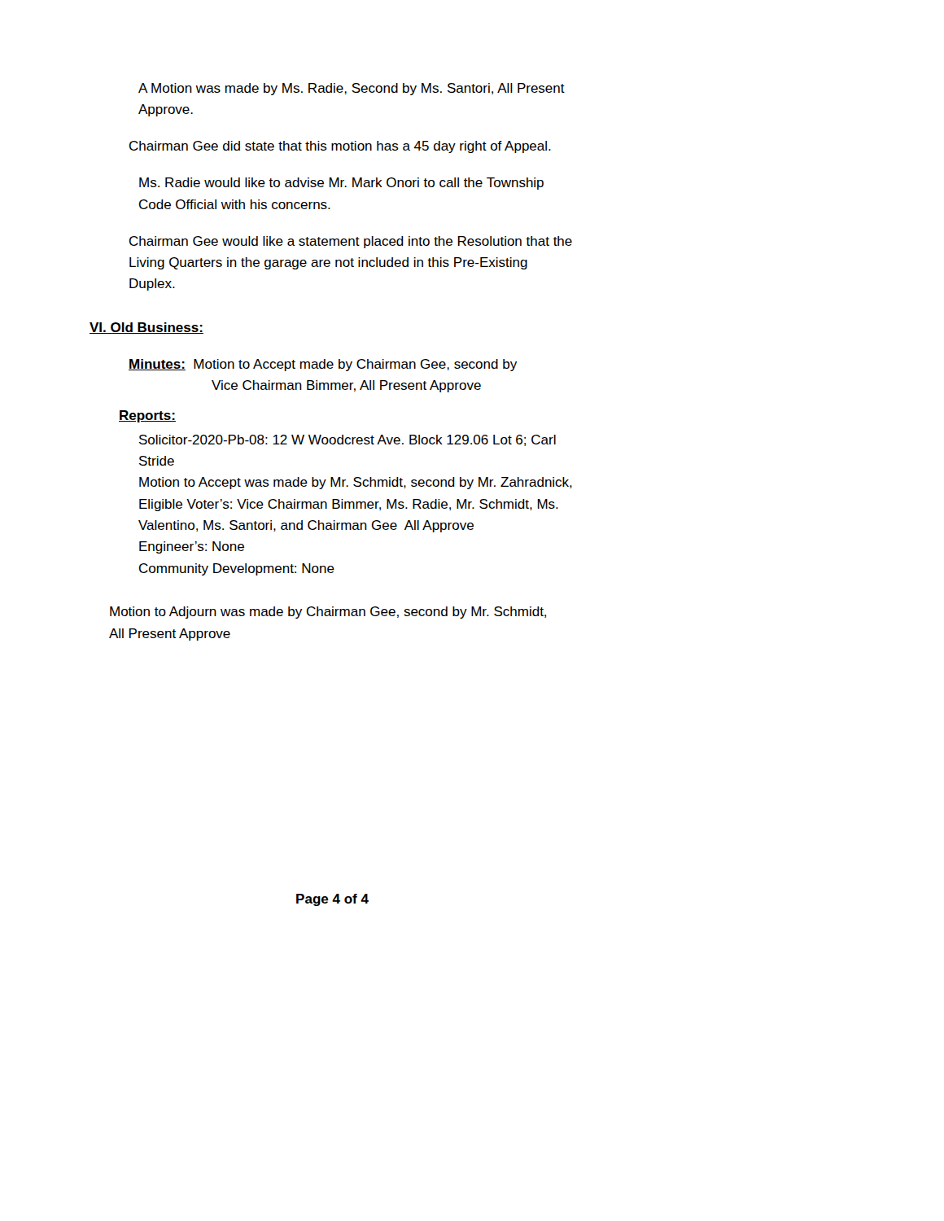A Motion was made by Ms. Radie, Second by Ms. Santori, All Present Approve.
Chairman Gee did state that this motion has a 45 day right of Appeal.
Ms. Radie would like to advise Mr. Mark Onori to call the Township Code Official with his concerns.
Chairman Gee would like a statement placed into the Resolution that the Living Quarters in the garage are not included in this Pre-Existing Duplex.
VI. Old Business:
Minutes: Motion to Accept made by Chairman Gee, second by
Vice Chairman Bimmer, All Present Approve
Reports:
Solicitor-2020-Pb-08: 12 W Woodcrest Ave. Block 129.06 Lot 6; Carl Stride
Motion to Accept was made by Mr. Schmidt, second by Mr. Zahradnick,
Eligible Voter’s: Vice Chairman Bimmer, Ms. Radie, Mr. Schmidt, Ms.
Valentino, Ms. Santori, and Chairman Gee All Approve
Engineer’s: None
Community Development: None
Motion to Adjourn was made by Chairman Gee, second by Mr. Schmidt,
All Present Approve
Page 4 of 4